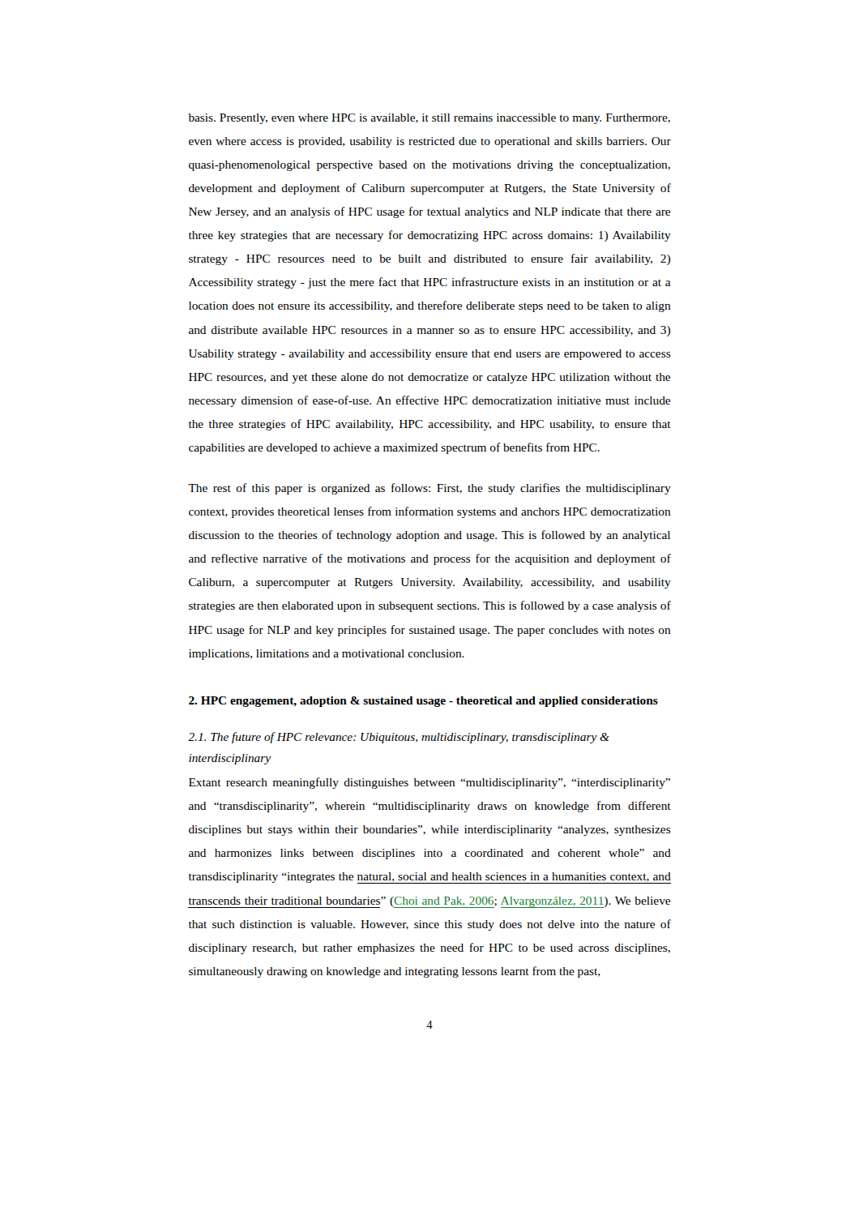basis. Presently, even where HPC is available, it still remains inaccessible to many. Furthermore, even where access is provided, usability is restricted due to operational and skills barriers. Our quasi-phenomenological perspective based on the motivations driving the conceptualization, development and deployment of Caliburn supercomputer at Rutgers, the State University of New Jersey, and an analysis of HPC usage for textual analytics and NLP indicate that there are three key strategies that are necessary for democratizing HPC across domains: 1) Availability strategy - HPC resources need to be built and distributed to ensure fair availability, 2) Accessibility strategy - just the mere fact that HPC infrastructure exists in an institution or at a location does not ensure its accessibility, and therefore deliberate steps need to be taken to align and distribute available HPC resources in a manner so as to ensure HPC accessibility, and 3) Usability strategy - availability and accessibility ensure that end users are empowered to access HPC resources, and yet these alone do not democratize or catalyze HPC utilization without the necessary dimension of ease-of-use. An effective HPC democratization initiative must include the three strategies of HPC availability, HPC accessibility, and HPC usability, to ensure that capabilities are developed to achieve a maximized spectrum of benefits from HPC.
The rest of this paper is organized as follows: First, the study clarifies the multidisciplinary context, provides theoretical lenses from information systems and anchors HPC democratization discussion to the theories of technology adoption and usage. This is followed by an analytical and reflective narrative of the motivations and process for the acquisition and deployment of Caliburn, a supercomputer at Rutgers University. Availability, accessibility, and usability strategies are then elaborated upon in subsequent sections. This is followed by a case analysis of HPC usage for NLP and key principles for sustained usage. The paper concludes with notes on implications, limitations and a motivational conclusion.
2. HPC engagement, adoption & sustained usage - theoretical and applied considerations
2.1. The future of HPC relevance: Ubiquitous, multidisciplinary, transdisciplinary & interdisciplinary
Extant research meaningfully distinguishes between “multidisciplinarity”, “interdisciplinarity” and “transdisciplinarity”, wherein “multidisciplinarity draws on knowledge from different disciplines but stays within their boundaries”, while interdisciplinarity “analyzes, synthesizes and harmonizes links between disciplines into a coordinated and coherent whole” and transdisciplinarity “integrates the natural, social and health sciences in a humanities context, and transcends their traditional boundaries” (Choi and Pak, 2006; Alvargonzález, 2011). We believe that such distinction is valuable. However, since this study does not delve into the nature of disciplinary research, but rather emphasizes the need for HPC to be used across disciplines, simultaneously drawing on knowledge and integrating lessons learnt from the past,
4